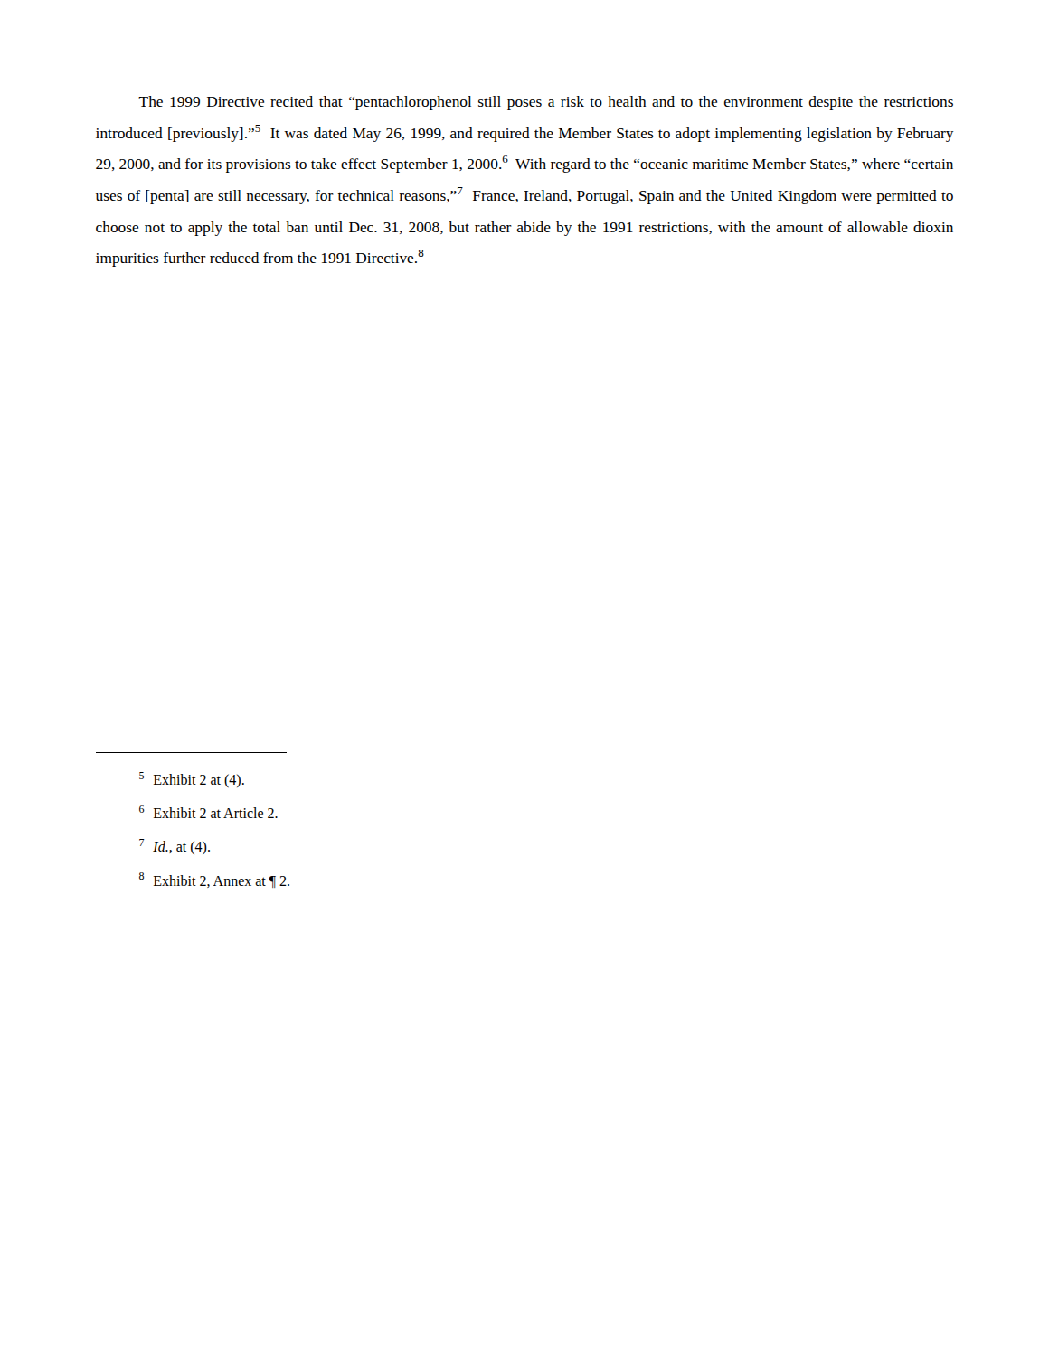The 1999 Directive recited that “pentachlorophenol still poses a risk to health and to the environment despite the restrictions introduced [previously].”5 It was dated May 26, 1999, and required the Member States to adopt implementing legislation by February 29, 2000, and for its provisions to take effect September 1, 2000.6 With regard to the “oceanic maritime Member States,” where “certain uses of [penta] are still necessary, for technical reasons,”7 France, Ireland, Portugal, Spain and the United Kingdom were permitted to choose not to apply the total ban until Dec. 31, 2008, but rather abide by the 1991 restrictions, with the amount of allowable dioxin impurities further reduced from the 1991 Directive.8
5 Exhibit 2 at (4).
6 Exhibit 2 at Article 2.
7 Id., at (4).
8 Exhibit 2, Annex at ¶ 2.